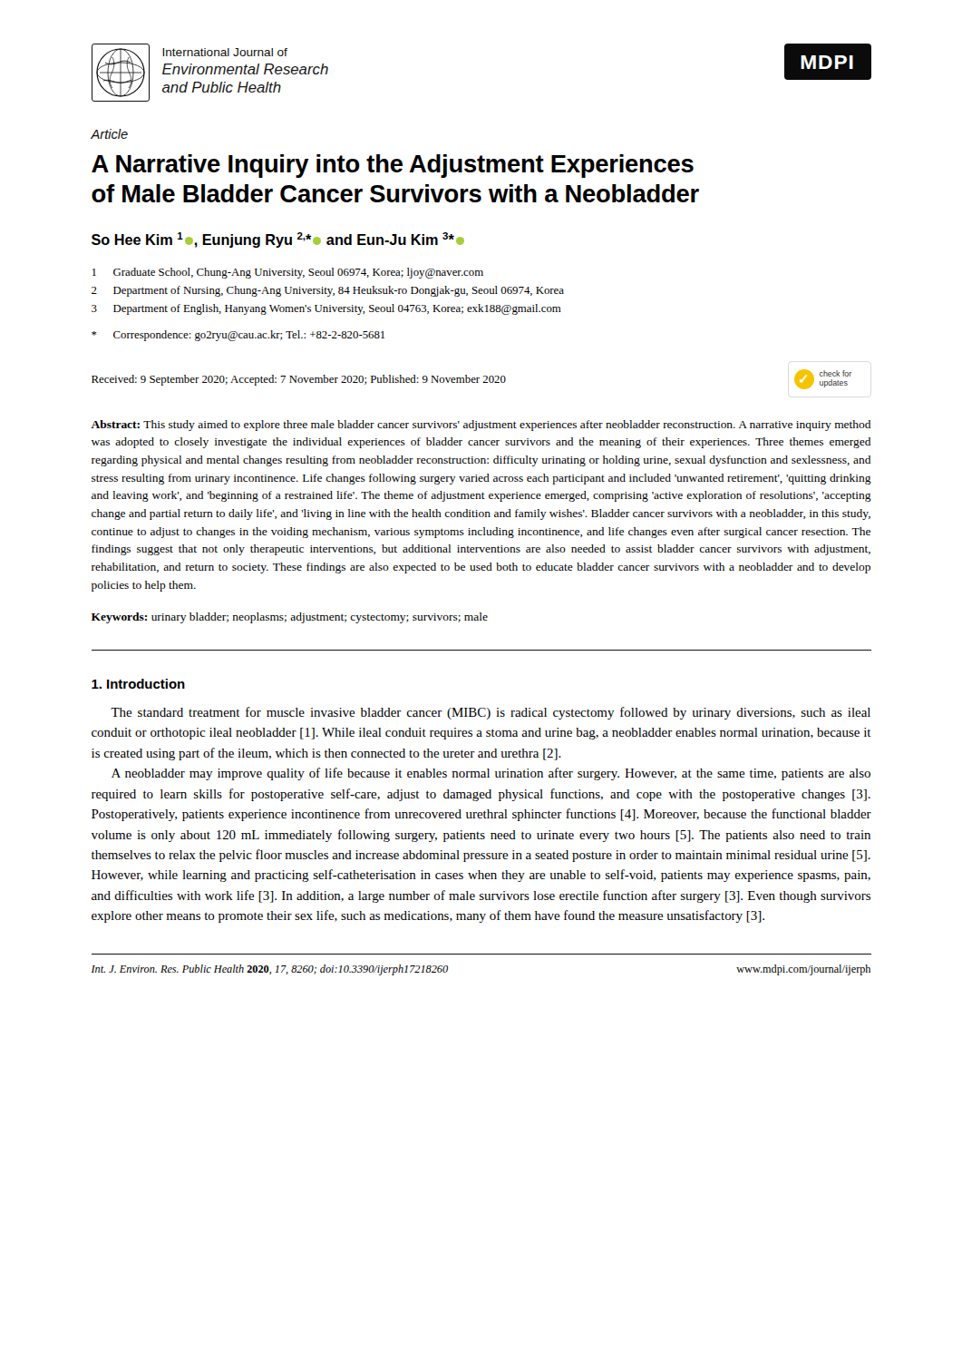International Journal of
Environmental Research
and Public Health
MDPI
Article
A Narrative Inquiry into the Adjustment Experiences
of Male Bladder Cancer Survivors with a Neobladder
So Hee Kim 1 , Eunjung Ryu 2,* and Eun-Ju Kim 3*
1 Graduate School, Chung-Ang University, Seoul 06974, Korea; ljoy@naver.com
2 Department of Nursing, Chung-Ang University, 84 Heuksuk-ro Dongjak-gu, Seoul 06974, Korea
3 Department of English, Hanyang Women's University, Seoul 04763, Korea; exk188@gmail.com
* Correspondence: go2ryu@cau.ac.kr; Tel.: +82-2-820-5681
Received: 9 September 2020; Accepted: 7 November 2020; Published: 9 November 2020
✓
check for
updates
Abstract: This study aimed to explore three male bladder cancer survivors' adjustment experiences after neobladder reconstruction. A narrative inquiry method was adopted to closely investigate the individual experiences of bladder cancer survivors and the meaning of their experiences. Three themes emerged regarding physical and mental changes resulting from neobladder reconstruction: difficulty urinating or holding urine, sexual dysfunction and sexlessness, and stress resulting from urinary incontinence. Life changes following surgery varied across each participant and included 'unwanted retirement', 'quitting drinking and leaving work', and 'beginning of a restrained life'. The theme of adjustment experience emerged, comprising 'active exploration of resolutions', 'accepting change and partial return to daily life', and 'living in line with the health condition and family wishes'. Bladder cancer survivors with a neobladder, in this study, continue to adjust to changes in the voiding mechanism, various symptoms including incontinence, and life changes even after surgical cancer resection. The findings suggest that not only therapeutic interventions, but additional interventions are also needed to assist bladder cancer survivors with adjustment, rehabilitation, and return to society. These findings are also expected to be used both to educate bladder cancer survivors with a neobladder and to develop policies to help them.
Keywords: urinary bladder; neoplasms; adjustment; cystectomy; survivors; male
1. Introduction
The standard treatment for muscle invasive bladder cancer (MIBC) is radical cystectomy followed by urinary diversions, such as ileal conduit or orthotopic ileal neobladder [1]. While ileal conduit requires a stoma and urine bag, a neobladder enables normal urination, because it is created using part of the ileum, which is then connected to the ureter and urethra [2].
A neobladder may improve quality of life because it enables normal urination after surgery. However, at the same time, patients are also required to learn skills for postoperative self-care, adjust to damaged physical functions, and cope with the postoperative changes [3]. Postoperatively, patients experience incontinence from unrecovered urethral sphincter functions [4]. Moreover, because the functional bladder volume is only about 120 mL immediately following surgery, patients need to urinate every two hours [5]. The patients also need to train themselves to relax the pelvic floor muscles and increase abdominal pressure in a seated posture in order to maintain minimal residual urine [5]. However, while learning and practicing self-catheterisation in cases when they are unable to self-void, patients may experience spasms, pain, and difficulties with work life [3]. In addition, a large number of male survivors lose erectile function after surgery [3]. Even though survivors explore other means to promote their sex life, such as medications, many of them have found the measure unsatisfactory [3].
Int. J. Environ. Res. Public Health 2020, 17, 8260; doi:10.3390/ijerph17218260
www.mdpi.com/journal/ijerph